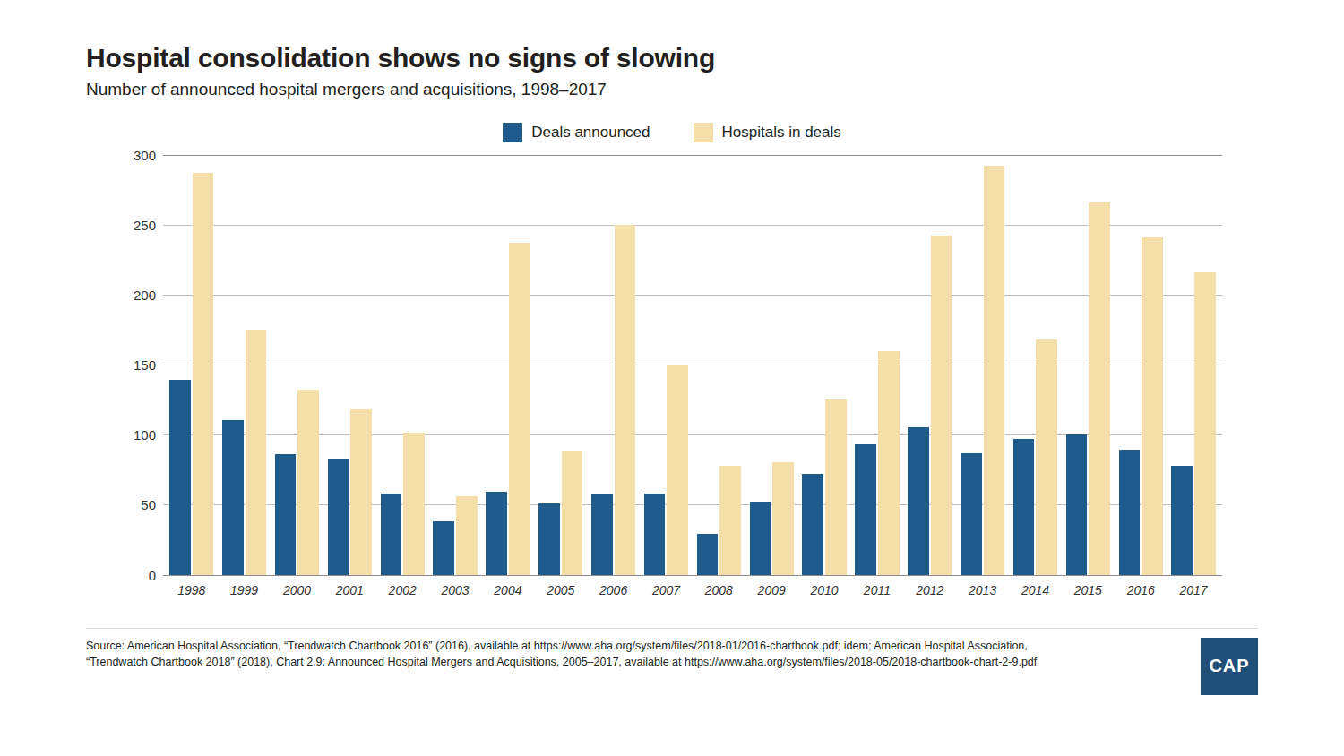Hospital consolidation shows no signs of slowing
Number of announced hospital mergers and acquisitions, 1998–2017
Deals announced Hospitals in deals
300
250
200
150
100
50 0
19981999200020012002 20032004200520062007 20082009201020112012 20132014201520162017
Source: American Hospital Association, “Trendwatch Chartbook 2016” (2016), available at https://www.aha.org/system/files/2018-01/2016-chartbook.pdf; idem; American Hospital Association, “Trendwatch Chartbook 2018” (2018), Chart 2.9: Announced Hospital Mergers and Acquisitions, 2005–2017, available at https://www.aha.org/system/files/2018-05/2018-chartbook-chart-2-9.pdf
CAP